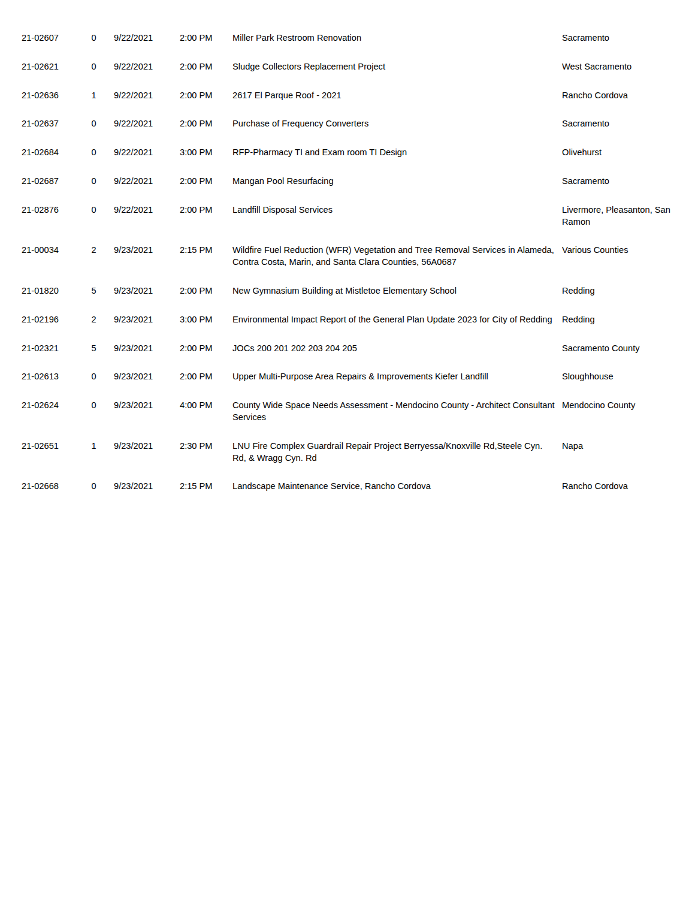| 21-02607 | 0 | 9/22/2021 | 2:00 PM | Miller Park Restroom Renovation | Sacramento |
| 21-02621 | 0 | 9/22/2021 | 2:00 PM | Sludge Collectors Replacement Project | West Sacramento |
| 21-02636 | 1 | 9/22/2021 | 2:00 PM | 2617 El Parque Roof - 2021 | Rancho Cordova |
| 21-02637 | 0 | 9/22/2021 | 2:00 PM | Purchase of Frequency Converters | Sacramento |
| 21-02684 | 0 | 9/22/2021 | 3:00 PM | RFP-Pharmacy TI and Exam room TI Design | Olivehurst |
| 21-02687 | 0 | 9/22/2021 | 2:00 PM | Mangan Pool Resurfacing | Sacramento |
| 21-02876 | 0 | 9/22/2021 | 2:00 PM | Landfill Disposal Services | Livermore, Pleasanton, San Ramon |
| 21-00034 | 2 | 9/23/2021 | 2:15 PM | Wildfire Fuel Reduction (WFR) Vegetation and Tree Removal Services in Alameda, Contra Costa, Marin, and Santa Clara Counties, 56A0687 | Various Counties |
| 21-01820 | 5 | 9/23/2021 | 2:00 PM | New Gymnasium Building at Mistletoe Elementary School | Redding |
| 21-02196 | 2 | 9/23/2021 | 3:00 PM | Environmental Impact Report of the General Plan Update 2023 for City of Redding | Redding |
| 21-02321 | 5 | 9/23/2021 | 2:00 PM | JOCs 200 201 202 203 204 205 | Sacramento County |
| 21-02613 | 0 | 9/23/2021 | 2:00 PM | Upper Multi-Purpose Area Repairs & Improvements Kiefer Landfill | Sloughhouse |
| 21-02624 | 0 | 9/23/2021 | 4:00 PM | County Wide Space Needs Assessment - Mendocino County - Architect Consultant Services | Mendocino County |
| 21-02651 | 1 | 9/23/2021 | 2:30 PM | LNU Fire Complex Guardrail Repair Project Berryessa/Knoxville Rd,Steele Cyn. Rd, & Wragg Cyn. Rd | Napa |
| 21-02668 | 0 | 9/23/2021 | 2:15 PM | Landscape Maintenance Service, Rancho Cordova | Rancho Cordova |